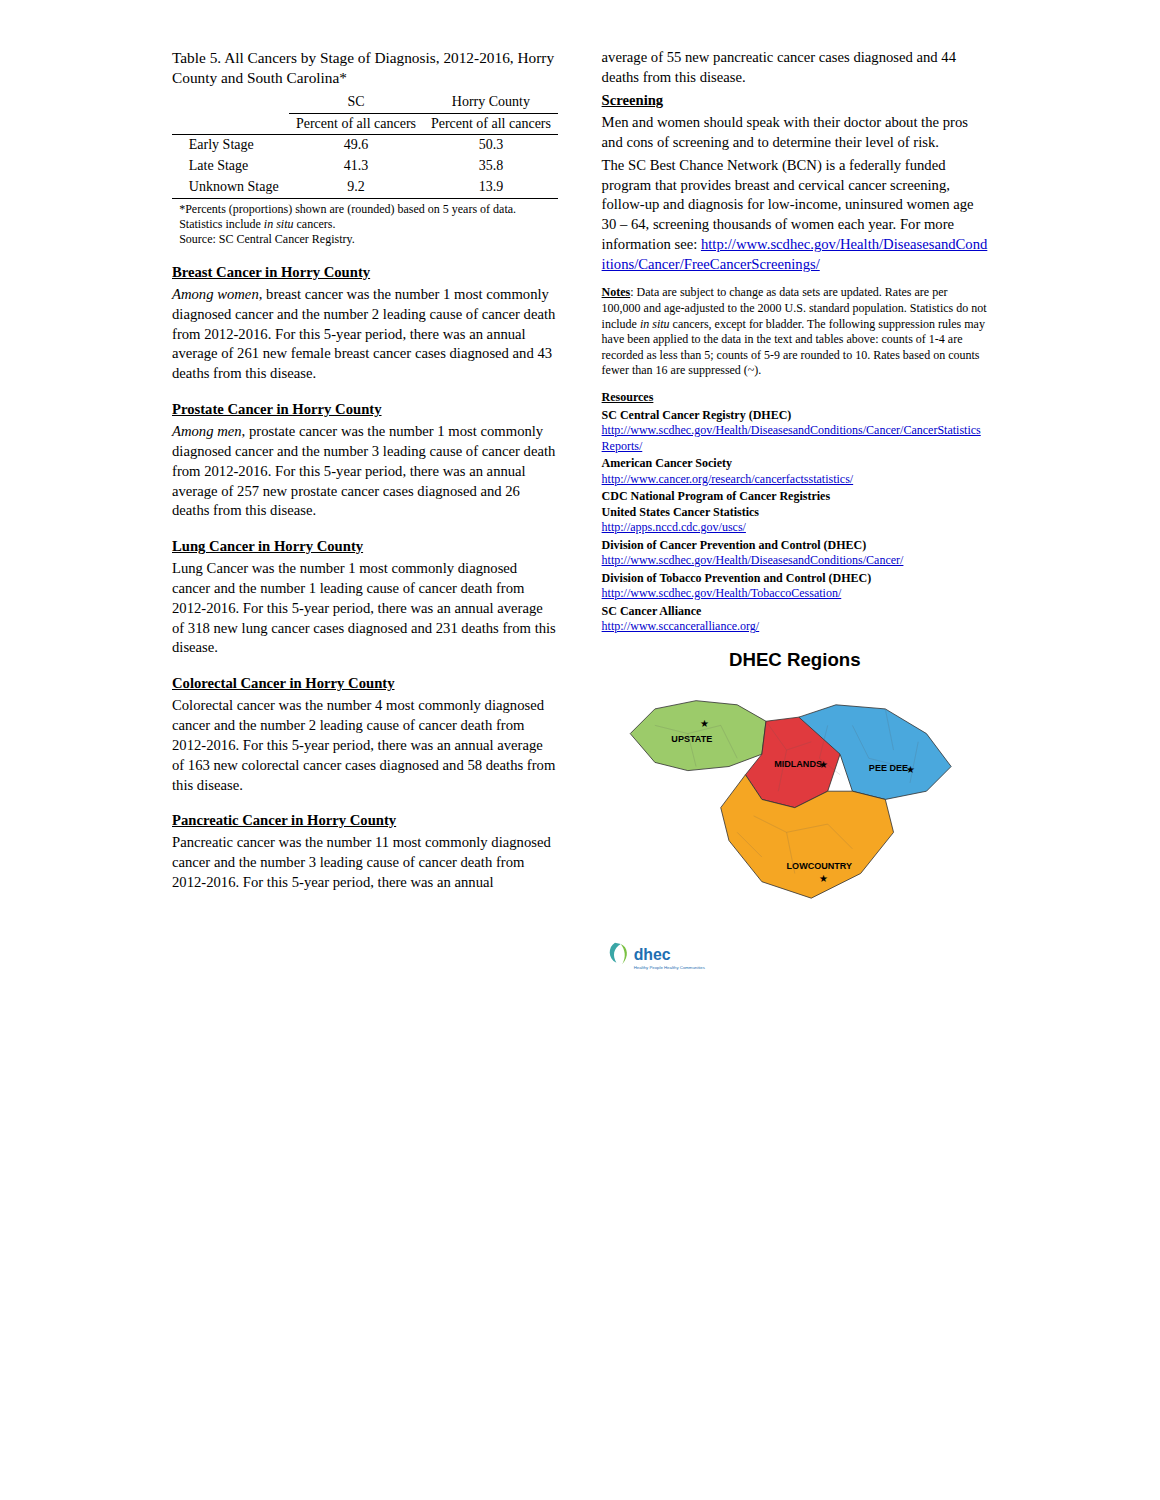Table 5. All Cancers by Stage of Diagnosis, 2012-2016, Horry County and South Carolina*
| | SC | Horry County |
| --- | --- | --- |
| | Percent of all cancers | Percent of all cancers |
| Early Stage | 49.6 | 50.3 |
| Late Stage | 41.3 | 35.8 |
| Unknown Stage | 9.2 | 13.9 |
*Percents (proportions) shown are (rounded) based on 5 years of data. Statistics include in situ cancers.
Source: SC Central Cancer Registry.
Breast Cancer in Horry County
Among women, breast cancer was the number 1 most commonly diagnosed cancer and the number 2 leading cause of cancer death from 2012-2016. For this 5-year period, there was an annual average of 261 new female breast cancer cases diagnosed and 43 deaths from this disease.
Prostate Cancer in Horry County
Among men, prostate cancer was the number 1 most commonly diagnosed cancer and the number 3 leading cause of cancer death from 2012-2016. For this 5-year period, there was an annual average of 257 new prostate cancer cases diagnosed and 26 deaths from this disease.
Lung Cancer in Horry County
Lung Cancer was the number 1 most commonly diagnosed cancer and the number 1 leading cause of cancer death from 2012-2016. For this 5-year period, there was an annual average of 318 new lung cancer cases diagnosed and 231 deaths from this disease.
Colorectal Cancer in Horry County
Colorectal cancer was the number 4 most commonly diagnosed cancer and the number 2 leading cause of cancer death from 2012-2016. For this 5-year period, there was an annual average of 163 new colorectal cancer cases diagnosed and 58 deaths from this disease.
Pancreatic Cancer in Horry County
Pancreatic cancer was the number 11 most commonly diagnosed cancer and the number 3 leading cause of cancer death from 2012-2016. For this 5-year period, there was an annual
average of 55 new pancreatic cancer cases diagnosed and 44 deaths from this disease.
Screening
Men and women should speak with their doctor about the pros and cons of screening and to determine their level of risk.
The SC Best Chance Network (BCN) is a federally funded program that provides breast and cervical cancer screening, follow-up and diagnosis for low-income, uninsured women age 30 – 64, screening thousands of women each year. For more information see: http://www.scdhec.gov/Health/DiseasesandConditions/Cancer/FreeCancerScreenings/
Notes: Data are subject to change as data sets are updated. Rates are per 100,000 and age-adjusted to the 2000 U.S. standard population. Statistics do not include in situ cancers, except for bladder. The following suppression rules may have been applied to the data in the text and tables above: counts of 1-4 are recorded as less than 5; counts of 5-9 are rounded to 10. Rates based on counts fewer than 16 are suppressed (~).
Resources SC Central Cancer Registry (DHEC) http://www.scdhec.gov/Health/DiseasesandConditions/Cancer/CancerStatisticsReports/ American Cancer Society http://www.cancer.org/research/cancerfactsstatistics/ CDC National Program of Cancer Registries United States Cancer Statistics http://apps.nccd.cdc.gov/uscs/ Division of Cancer Prevention and Control (DHEC) http://www.scdhec.gov/Health/DiseasesandConditions/Cancer/ Division of Tobacco Prevention and Control (DHEC) http://www.scdhec.gov/Health/TobaccoCessation/ SC Cancer Alliance http://www.sccanceralliance.org/
DHEC Regions
UPSTATE MIDLANDS PEE DEE LOWCOUNTRY ★ ★ ★ ★
dhec Healthy People Healthy Communities